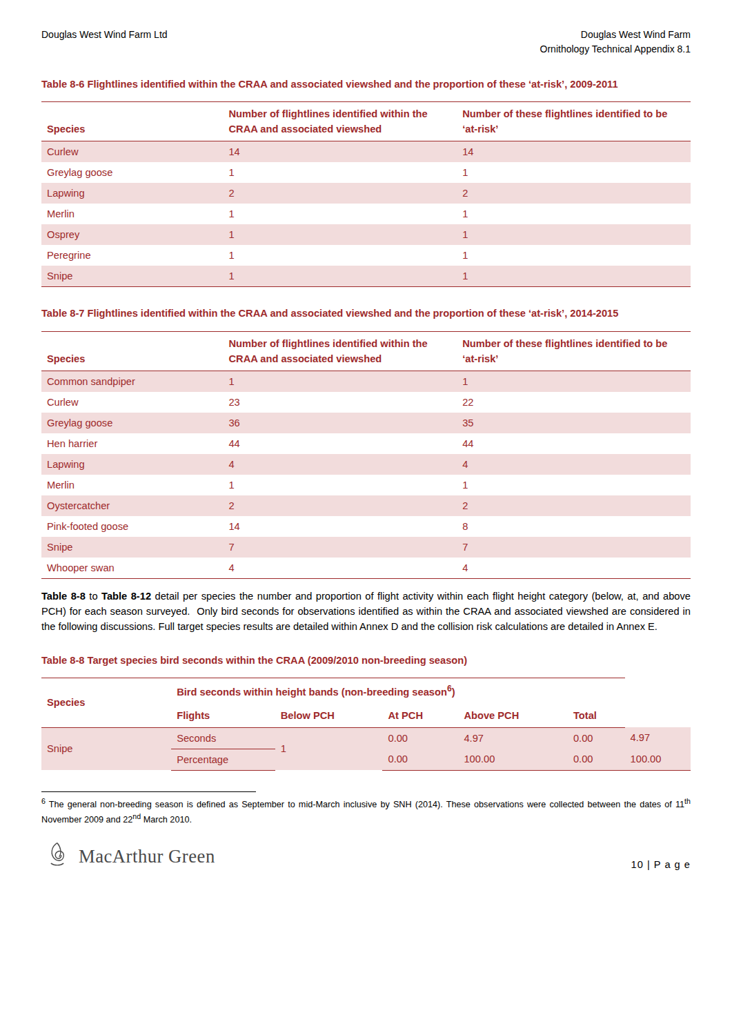Douglas West Wind Farm Ltd
Douglas West Wind Farm
Ornithology Technical Appendix 8.1
Table 8-6 Flightlines identified within the CRAA and associated viewshed and the proportion of these ‘at-risk’, 2009-2011
| Species | Number of flightlines identified within the CRAA and associated viewshed | Number of these flightlines identified to be ‘at-risk’ |
| --- | --- | --- |
| Curlew | 14 | 14 |
| Greylag goose | 1 | 1 |
| Lapwing | 2 | 2 |
| Merlin | 1 | 1 |
| Osprey | 1 | 1 |
| Peregrine | 1 | 1 |
| Snipe | 1 | 1 |
Table 8-7 Flightlines identified within the CRAA and associated viewshed and the proportion of these ‘at-risk’, 2014-2015
| Species | Number of flightlines identified within the CRAA and associated viewshed | Number of these flightlines identified to be ‘at-risk’ |
| --- | --- | --- |
| Common sandpiper | 1 | 1 |
| Curlew | 23 | 22 |
| Greylag goose | 36 | 35 |
| Hen harrier | 44 | 44 |
| Lapwing | 4 | 4 |
| Merlin | 1 | 1 |
| Oystercatcher | 2 | 2 |
| Pink-footed goose | 14 | 8 |
| Snipe | 7 | 7 |
| Whooper swan | 4 | 4 |
Table 8-8 to Table 8-12 detail per species the number and proportion of flight activity within each flight height category (below, at, and above PCH) for each season surveyed. Only bird seconds for observations identified as within the CRAA and associated viewshed are considered in the following discussions. Full target species results are detailed within Annex D and the collision risk calculations are detailed in Annex E.
Table 8-8 Target species bird seconds within the CRAA (2009/2010 non-breeding season)
| Species | Bird seconds within height bands (non-breeding season 6 ) |
| --- | --- |
| Flights | Below PCH | At PCH | Above PCH | Total |
| Snipe | Seconds | 1 | 0.00 | 4.97 | 0.00 | 4.97 |
| Percentage | 0.00 | 100.00 | 0.00 | 100.00 |
6 The general non-breeding season is defined as September to mid-March inclusive by SNH (2014). These observations were collected between the dates of 11th November 2009 and 22nd March 2010.
MacArthur Green
10 | P a g e